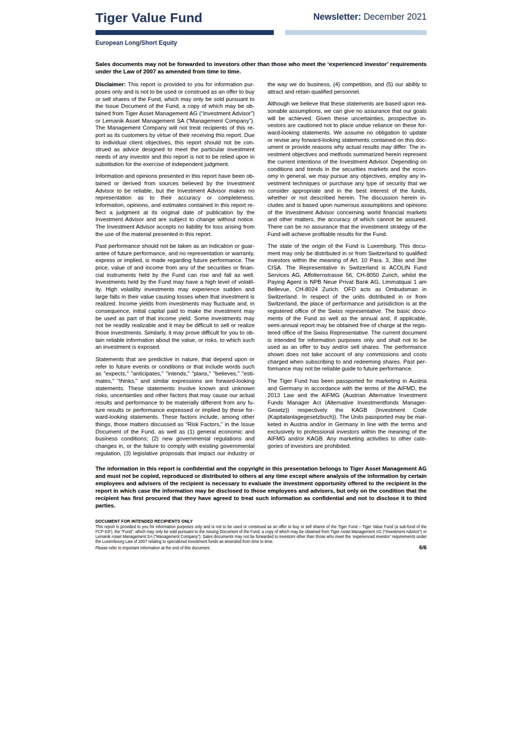Tiger Value Fund
Newsletter: December 2021
European Long/Short Equity
Sales documents may not be forwarded to investors other than those who meet the ‘experienced investor’ requirements under the Law of 2007 as amended from time to time.
Disclaimer: This report is provided to you for information purposes only and is not to be used or construed as an offer to buy or sell shares of the Fund, which may only be sold pursuant to the Issue Document of the Fund, a copy of which may be obtained from Tiger Asset Management AG (“Investment Advisor”) or Lemanik Asset Management SA (“Management Company”). The Management Company will not treat recipients of this report as its customers by virtue of their receiving this report. Due to individual client objectives, this report should not be construed as advice designed to meet the particular investment needs of any investor and this report is not to be relied upon in substitution for the exercise of independent judgment.
Information and opinions presented in this report have been obtained or derived from sources believed by the Investment Advisor to be reliable, but the Investment Advisor makes no representation as to their accuracy or completeness. Information, opinions, and estimates contained in this report reflect a judgment at its original date of publication by the Investment Advisor and are subject to change without notice. The Investment Advisor accepts no liability for loss arising from the use of the material presented in this report.
Past performance should not be taken as an indication or guarantee of future performance, and no representation or warranty, express or implied, is made regarding future performance. The price, value of and income from any of the securities or financial instruments held by the Fund can rise and fall as well. Investments held by the Fund may have a high level of volatility. High volatility investments may experience sudden and large falls in their value causing losses when that investment is realized. Income yields from investments may fluctuate and, in consequence, initial capital paid to make the investment may be used as part of that income yield. Some investments may not be readily realizable and it may be difficult to sell or realize those investments. Similarly, it may prove difficult for you to obtain reliable information about the value, or risks, to which such an investment is exposed.
Statements that are predictive in nature, that depend upon or refer to future events or conditions or that include words such as "expects," "anticipates," "intends," "plans," "believes," "estimates," "thinks," and similar expressions are forward-looking statements. These statements involve known and unknown risks, uncertainties and other factors that may cause our actual results and performance to be materially different from any future results or performance expressed or implied by these forward-looking statements. These factors include, among other things, those matters discussed as "Risk Factors," in the Issue Document of the Fund, as well as (1) general economic and business conditions; (2) new governmental regulations and changes in, or the failure to comply with existing governmental regulation, (3) legislative proposals that impact our industry or the way we do business, (4) competition, and (5) our ability to attract and retain qualified personnel.
Although we believe that these statements are based upon reasonable assumptions, we can give no assurance that our goals will be achieved. Given these uncertainties, prospective investors are cautioned not to place undue reliance on these forward-looking statements. We assume no obligation to update or revise any forward-looking statements contained on this document or provide reasons why actual results may differ. The investment objectives and methods summarized herein represent the current intentions of the Investment Advisor. Depending on conditions and trends in the securities markets and the economy in general, we may pursue any objectives, employ any investment techniques or purchase any type of security that we consider appropriate and in the best interest of the funds, whether or not described herein. The discussion herein includes and is based upon numerous assumptions and opinions of the Investment Advisor concerning world financial markets and other matters, the accuracy of which cannot be assured. There can be no assurance that the investment strategy of the Fund will achieve profitable results for the Fund.
The state of the origin of the Fund is Luxemburg. This document may only be distributed in or from Switzerland to qualified investors within the meaning of Art. 10 Para. 3, 3bis and 3ter CISA. The Representative in Switzerland is ACOLIN Fund Services AG, Affolternstrasse 56, CH-8050 Zurich, whilst the Paying Agent is NPB Neue Privat Bank AG, Limmatquai 1 am Bellevue, CH-8024 Zurich. OFD acts as Ombudsman in Switzerland. In respect of the units distributed in or from Switzerland, the place of performance and jurisdiction is at the registered office of the Swiss representative. The basic documents of the Fund as well as the annual and, if applicable, semi-annual report may be obtained free of charge at the registered office of the Swiss Representative. The current document is intended for information purposes only and shall not to be used as an offer to buy and/or sell shares. The performance shown does not take account of any commissions and costs charged when subscribing to and redeeming shares. Past performance may not be reliable guide to future performance.
The Tiger Fund has been passported for marketing in Austria and Germany in accordance with the terms of the AIFMD, the 2013 Law and the AIFMG (Austrian Alternative Investment Funds Manager Act (Alternative Investmentfonds Manager-Gesetz)) respectively the KAGB (Investment Code (Kapitalanlagegesetzbuch)). The Units passported may be marketed in Austria and/or in Germany in line with the terms and exclusively to professional investors within the meaning of the AIFMG and/or KAGB. Any marketing activities to other categories of investors are prohibited.
The information in this report is confidential and the copyright in this presentation belongs to Tiger Asset Management AG and must not be copied, reproduced or distributed to others at any time except where analysis of the information by certain employees and advisers of the recipient is necessary to evaluate the investment opportunity offered to the recipient in the report in which case the information may be disclosed to those employees and advisers, but only on the condition that the recipient has first procured that they have agreed to treat such information as confidential and not to disclose it to third parties.
DOCUMENT FOR INTENDED RECIPIENTS ONLY
This report is provided to you for information purposes only and is not to be used or construed as an offer to buy or sell shares of the Tiger Fund – Tiger Value Fund (a sub-fund of the FCP-SIF), the “Fund”, which may only be sold pursuant to the Issuing Document of the Fund, a copy of which may be obtained from Tiger Asset Management AG (“Investment Advisor”) or Lemanik Asset Management SA (“Management Company”). Sales documents may not be forwarded to investors other than those who meet the ‘experienced investor’ requirements under the Luxembourg Law of 2007 relating to specialized investment funds as amended from time to time.
Please refer to important information at the end of this document.
6/6